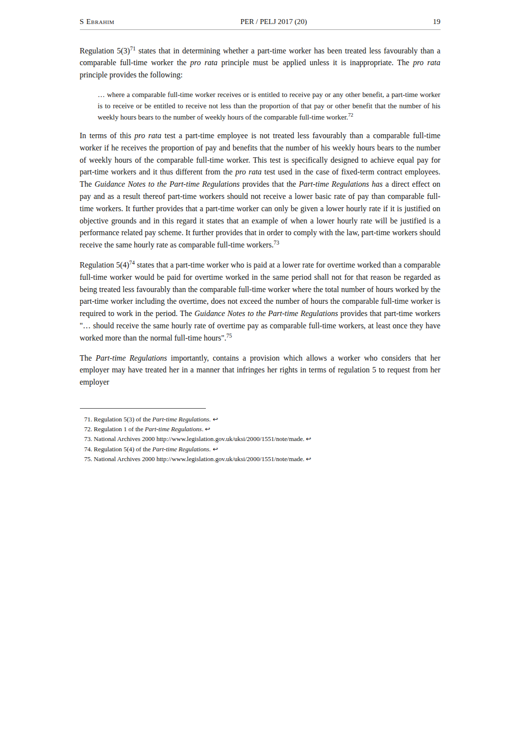S Ebrahim PER / PELJ 2017 (20) 19
Regulation 5(3)71 states that in determining whether a part-time worker has been treated less favourably than a comparable full-time worker the pro rata principle must be applied unless it is inappropriate. The pro rata principle provides the following:
… where a comparable full-time worker receives or is entitled to receive pay or any other benefit, a part-time worker is to receive or be entitled to receive not less than the proportion of that pay or other benefit that the number of his weekly hours bears to the number of weekly hours of the comparable full-time worker.72
In terms of this pro rata test a part-time employee is not treated less favourably than a comparable full-time worker if he receives the proportion of pay and benefits that the number of his weekly hours bears to the number of weekly hours of the comparable full-time worker. This test is specifically designed to achieve equal pay for part-time workers and it thus different from the pro rata test used in the case of fixed-term contract employees. The Guidance Notes to the Part-time Regulations provides that the Part-time Regulations has a direct effect on pay and as a result thereof part-time workers should not receive a lower basic rate of pay than comparable full-time workers. It further provides that a part-time worker can only be given a lower hourly rate if it is justified on objective grounds and in this regard it states that an example of when a lower hourly rate will be justified is a performance related pay scheme. It further provides that in order to comply with the law, part-time workers should receive the same hourly rate as comparable full-time workers.73
Regulation 5(4)74 states that a part-time worker who is paid at a lower rate for overtime worked than a comparable full-time worker would be paid for overtime worked in the same period shall not for that reason be regarded as being treated less favourably than the comparable full-time worker where the total number of hours worked by the part-time worker including the overtime, does not exceed the number of hours the comparable full-time worker is required to work in the period. The Guidance Notes to the Part-time Regulations provides that part-time workers "… should receive the same hourly rate of overtime pay as comparable full-time workers, at least once they have worked more than the normal full-time hours".75
The Part-time Regulations importantly, contains a provision which allows a worker who considers that her employer may have treated her in a manner that infringes her rights in terms of regulation 5 to request from her employer
Regulation 5(3) of the Part-time Regulations. ↩
Regulation 1 of the Part-time Regulations. ↩
National Archives 2000 http://www.legislation.gov.uk/uksi/2000/1551/note/made. ↩
Regulation 5(4) of the Part-time Regulations. ↩
National Archives 2000 http://www.legislation.gov.uk/uksi/2000/1551/note/made. ↩